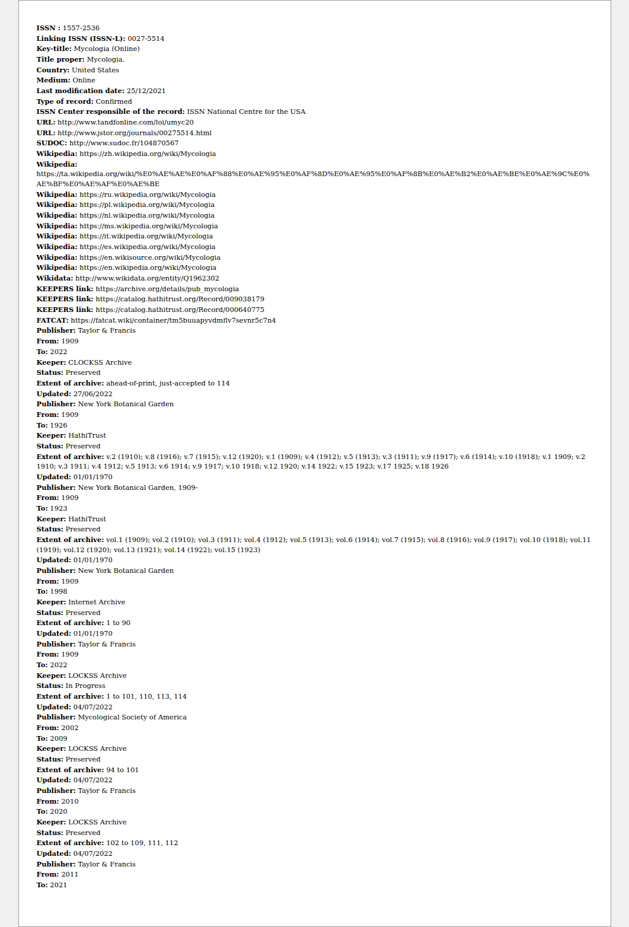ISSN : 1557-2536
Linking ISSN (ISSN-L): 0027-5514
Key-title: Mycologia (Online)
Title proper: Mycologia.
Country: United States
Medium: Online
Last modification date: 25/12/2021
Type of record: Confirmed
ISSN Center responsible of the record: ISSN National Centre for the USA
URL: http://www.tandfonline.com/loi/umyc20
URL: http://www.jstor.org/journals/00275514.html
SUDOC: http://www.sudoc.fr/104870567
Wikipedia: https://zh.wikipedia.org/wiki/Mycologia
Wikipedia:
https://ta.wikipedia.org/wiki/%E0%AE%AE%E0%AF%88%E0%AE%95%E0%AF%8D%E0%AE%95%E0%AF%8B%E0%AE%B2%E0%AE%BE%E0%AE%9C%E0%AE%BF%E0%AE%AF%E0%AE%BE
Wikipedia: https://ru.wikipedia.org/wiki/Mycologia
Wikipedia: https://pl.wikipedia.org/wiki/Mycologia
Wikipedia: https://nl.wikipedia.org/wiki/Mycologia
Wikipedia: https://ms.wikipedia.org/wiki/Mycologia
Wikipedia: https://it.wikipedia.org/wiki/Mycologia
Wikipedia: https://es.wikipedia.org/wiki/Mycologia
Wikipedia: https://en.wikisource.org/wiki/Mycologia
Wikipedia: https://en.wikipedia.org/wiki/Mycologia
Wikidata: http://www.wikidata.org/entity/Q1962302
KEEPERS link: https://archive.org/details/pub_mycologia
KEEPERS link: https://catalog.hathitrust.org/Record/009038179
KEEPERS link: https://catalog.hathitrust.org/Record/000640775
FATCAT: https://fatcat.wiki/container/tm5buuapyvdmflv7sevnr5c7n4
Publisher: Taylor & Francis
From: 1909
To: 2022
Keeper: CLOCKSS Archive
Status: Preserved
Extent of archive: ahead-of-print, just-accepted to 114
Updated: 27/06/2022
Publisher: New York Botanical Garden
From: 1909
To: 1926
Keeper: HathiTrust
Status: Preserved
Extent of archive: v.2 (1910); v.8 (1916); v.7 (1915); v.12 (1920); v.1 (1909); v.4 (1912); v.5 (1913); v.3 (1911); v.9 (1917); v.6 (1914); v.10 (1918); v.1 1909; v.2 1910; v.3 1911; v.4 1912; v.5 1913; v.6 1914; v.9 1917; v.10 1918; v.12 1920; v.14 1922; v.15 1923; v.17 1925; v.18 1926
Updated: 01/01/1970
Publisher: New York Botanical Garden, 1909-
From: 1909
To: 1923
Keeper: HathiTrust
Status: Preserved
Extent of archive: vol.1 (1909); vol.2 (1910); vol.3 (1911); vol.4 (1912); vol.5 (1913); vol.6 (1914); vol.7 (1915); vol.8 (1916); vol.9 (1917); vol.10 (1918); vol.11 (1919); vol.12 (1920); vol.13 (1921); vol.14 (1922); vol.15 (1923)
Updated: 01/01/1970
Publisher: New York Botanical Garden
From: 1909
To: 1998
Keeper: Internet Archive
Status: Preserved
Extent of archive: 1 to 90
Updated: 01/01/1970
Publisher: Taylor & Francis
From: 1909
To: 2022
Keeper: LOCKSS Archive
Status: In Progress
Extent of archive: 1 to 101, 110, 113, 114
Updated: 04/07/2022
Publisher: Mycological Society of America
From: 2002
To: 2009
Keeper: LOCKSS Archive
Status: Preserved
Extent of archive: 94 to 101
Updated: 04/07/2022
Publisher: Taylor & Francis
From: 2010
To: 2020
Keeper: LOCKSS Archive
Status: Preserved
Extent of archive: 102 to 109, 111, 112
Updated: 04/07/2022
Publisher: Taylor & Francis
From: 2011
To: 2021